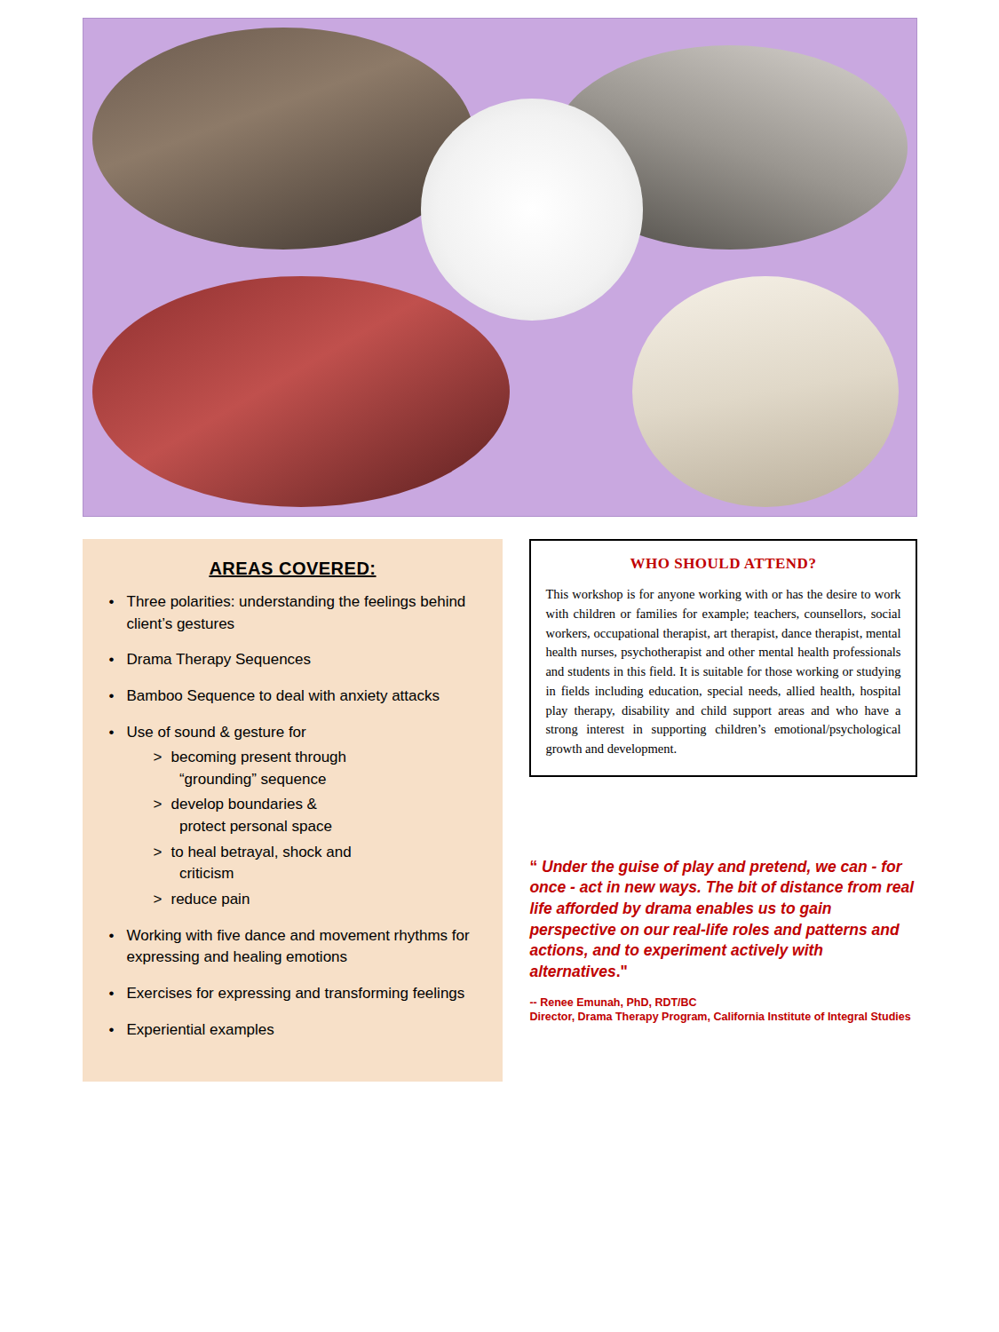AREAS COVERED:
Three polarities: understanding the feelings behind client’s gestures
Drama Therapy Sequences
Bamboo Sequence to deal with anxiety attacks
Use of sound & gesture for
becoming present through
“grounding” sequence
develop boundaries &
protect personal space
to heal betrayal, shock and
criticism
reduce pain
Working with five dance and movement rhythms for expressing and healing emotions
Exercises for expressing and transforming feelings
Experiential examples
WHO SHOULD ATTEND?
This workshop is for anyone working with or has the desire to work with children or families for example; teachers, counsellors, social workers, occupational therapist, art therapist, dance therapist, mental health nurses, psychotherapist and other mental health professionals and students in this field. It is suitable for those working or studying in fields including education, special needs, allied health, hospital play therapy, disability and child support areas and who have a strong interest in supporting children’s emotional/psychological growth and development.
“ Under the guise of play and pretend, we can - for once - act in new ways. The bit of distance from real life afforded by drama enables us to gain perspective on our real-life roles and patterns and actions, and to experiment actively with alternatives."
-- Renee Emunah, PhD, RDT/BC
Director, Drama Therapy Program, California Institute of Integral Studies